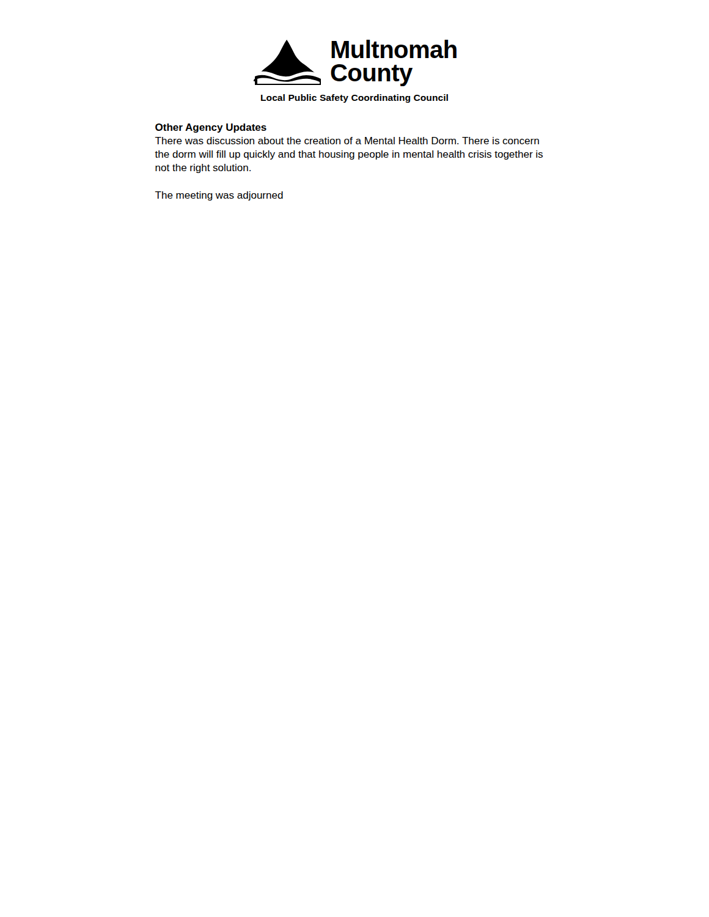Multnomah County
Local Public Safety Coordinating Council
Other Agency Updates
There was discussion about the creation of a Mental Health Dorm. There is concern the dorm will fill up quickly and that housing people in mental health crisis together is not the right solution.
The meeting was adjourned